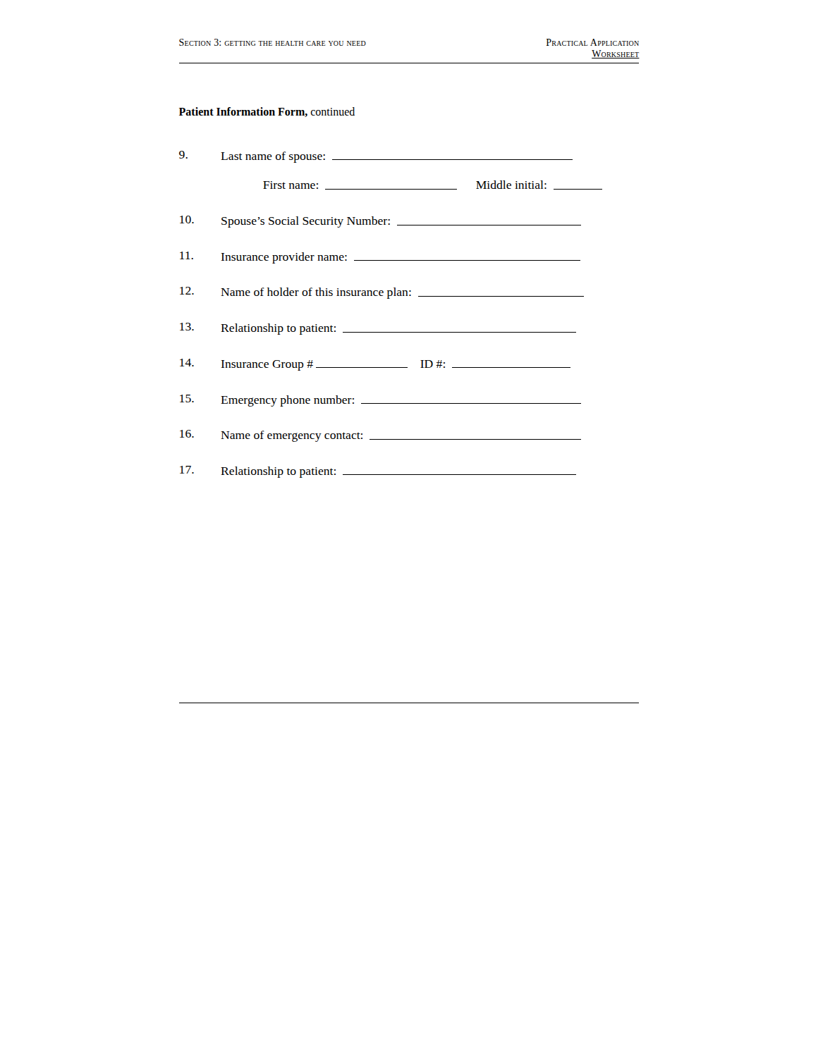Section 3: getting the health care you need
Practical Application Worksheet
Patient Information Form, continued
9. Last name of spouse:
First name: Middle initial:
10. Spouse’s Social Security Number:
11. Insurance provider name:
12. Name of holder of this insurance plan:
13. Relationship to patient:
14. Insurance Group # ID #:
15. Emergency phone number:
16. Name of emergency contact:
17. Relationship to patient: